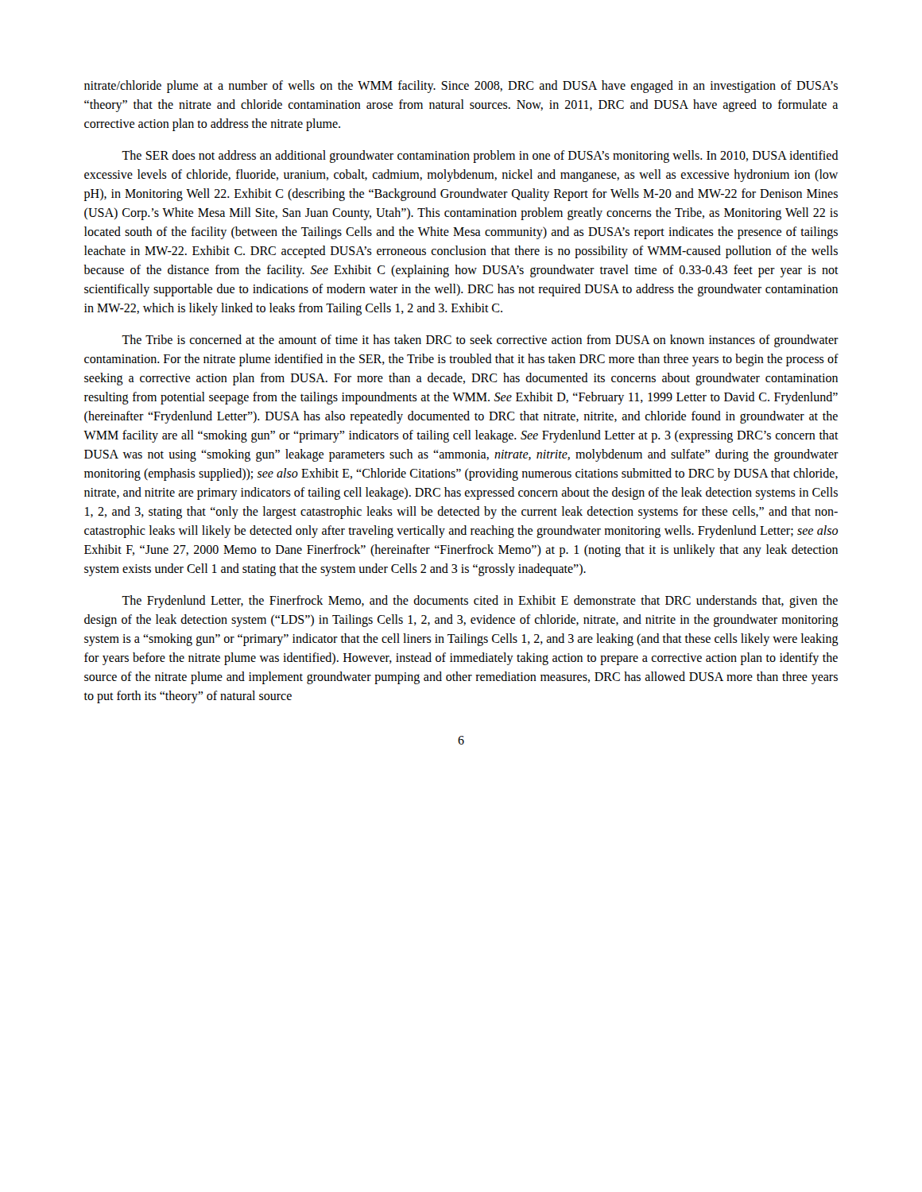nitrate/chloride plume at a number of wells on the WMM facility. Since 2008, DRC and DUSA have engaged in an investigation of DUSA’s “theory” that the nitrate and chloride contamination arose from natural sources. Now, in 2011, DRC and DUSA have agreed to formulate a corrective action plan to address the nitrate plume.
The SER does not address an additional groundwater contamination problem in one of DUSA’s monitoring wells. In 2010, DUSA identified excessive levels of chloride, fluoride, uranium, cobalt, cadmium, molybdenum, nickel and manganese, as well as excessive hydronium ion (low pH), in Monitoring Well 22. Exhibit C (describing the “Background Groundwater Quality Report for Wells M-20 and MW-22 for Denison Mines (USA) Corp.’s White Mesa Mill Site, San Juan County, Utah”). This contamination problem greatly concerns the Tribe, as Monitoring Well 22 is located south of the facility (between the Tailings Cells and the White Mesa community) and as DUSA’s report indicates the presence of tailings leachate in MW-22. Exhibit C. DRC accepted DUSA’s erroneous conclusion that there is no possibility of WMM-caused pollution of the wells because of the distance from the facility. See Exhibit C (explaining how DUSA’s groundwater travel time of 0.33-0.43 feet per year is not scientifically supportable due to indications of modern water in the well). DRC has not required DUSA to address the groundwater contamination in MW-22, which is likely linked to leaks from Tailing Cells 1, 2 and 3. Exhibit C.
The Tribe is concerned at the amount of time it has taken DRC to seek corrective action from DUSA on known instances of groundwater contamination. For the nitrate plume identified in the SER, the Tribe is troubled that it has taken DRC more than three years to begin the process of seeking a corrective action plan from DUSA. For more than a decade, DRC has documented its concerns about groundwater contamination resulting from potential seepage from the tailings impoundments at the WMM. See Exhibit D, “February 11, 1999 Letter to David C. Frydenlund” (hereinafter “Frydenlund Letter”). DUSA has also repeatedly documented to DRC that nitrate, nitrite, and chloride found in groundwater at the WMM facility are all “smoking gun” or “primary” indicators of tailing cell leakage. See Frydenlund Letter at p. 3 (expressing DRC’s concern that DUSA was not using “smoking gun” leakage parameters such as “ammonia, nitrate, nitrite, molybdenum and sulfate” during the groundwater monitoring (emphasis supplied)); see also Exhibit E, “Chloride Citations” (providing numerous citations submitted to DRC by DUSA that chloride, nitrate, and nitrite are primary indicators of tailing cell leakage). DRC has expressed concern about the design of the leak detection systems in Cells 1, 2, and 3, stating that “only the largest catastrophic leaks will be detected by the current leak detection systems for these cells,” and that non-catastrophic leaks will likely be detected only after traveling vertically and reaching the groundwater monitoring wells. Frydenlund Letter; see also Exhibit F, “June 27, 2000 Memo to Dane Finerfrock” (hereinafter “Finerfrock Memo”) at p. 1 (noting that it is unlikely that any leak detection system exists under Cell 1 and stating that the system under Cells 2 and 3 is “grossly inadequate”).
The Frydenlund Letter, the Finerfrock Memo, and the documents cited in Exhibit E demonstrate that DRC understands that, given the design of the leak detection system (“LDS”) in Tailings Cells 1, 2, and 3, evidence of chloride, nitrate, and nitrite in the groundwater monitoring system is a “smoking gun” or “primary” indicator that the cell liners in Tailings Cells 1, 2, and 3 are leaking (and that these cells likely were leaking for years before the nitrate plume was identified). However, instead of immediately taking action to prepare a corrective action plan to identify the source of the nitrate plume and implement groundwater pumping and other remediation measures, DRC has allowed DUSA more than three years to put forth its “theory” of natural source
6